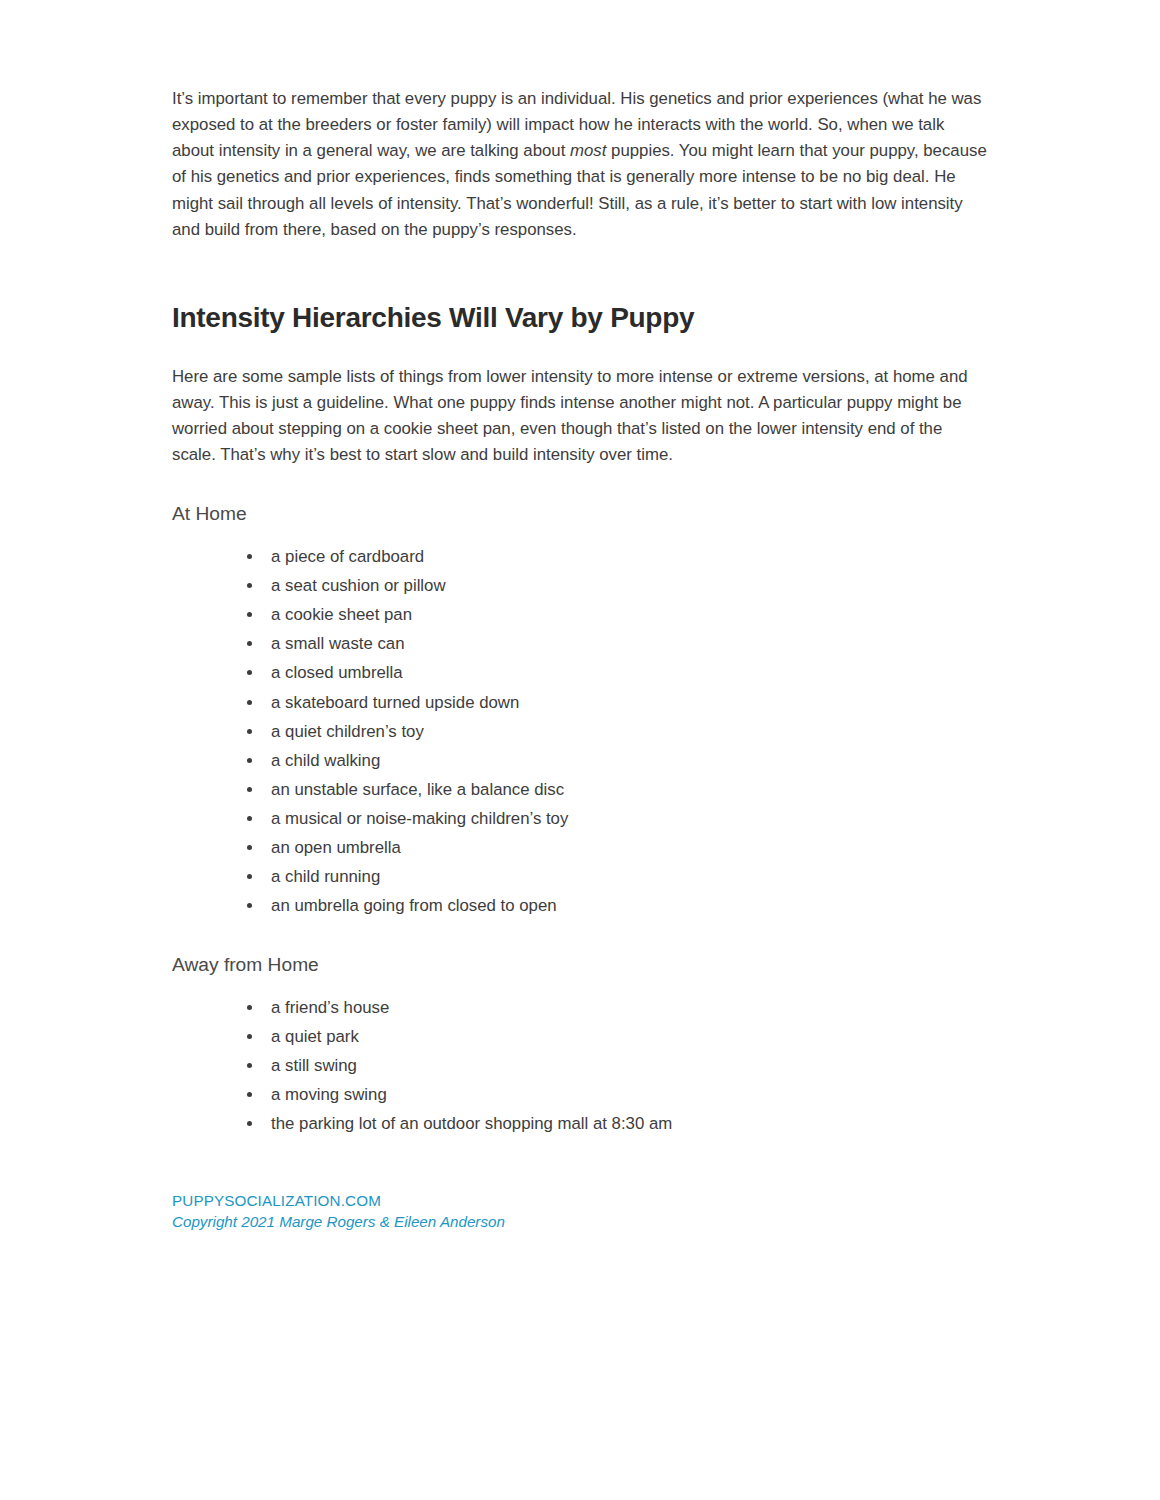It’s important to remember that every puppy is an individual. His genetics and prior experiences (what he was exposed to at the breeders or foster family) will impact how he interacts with the world. So, when we talk about intensity in a general way, we are talking about most puppies. You might learn that your puppy, because of his genetics and prior experiences, finds something that is generally more intense to be no big deal. He might sail through all levels of intensity. That’s wonderful! Still, as a rule, it’s better to start with low intensity and build from there, based on the puppy’s responses.
Intensity Hierarchies Will Vary by Puppy
Here are some sample lists of things from lower intensity to more intense or extreme versions, at home and away. This is just a guideline. What one puppy finds intense another might not. A particular puppy might be worried about stepping on a cookie sheet pan, even though that’s listed on the lower intensity end of the scale. That’s why it’s best to start slow and build intensity over time.
At Home
a piece of cardboard
a seat cushion or pillow
a cookie sheet pan
a small waste can
a closed umbrella
a skateboard turned upside down
a quiet children’s toy
a child walking
an unstable surface, like a balance disc
a musical or noise-making children’s toy
an open umbrella
a child running
an umbrella going from closed to open
Away from Home
a friend’s house
a quiet park
a still swing
a moving swing
the parking lot of an outdoor shopping mall at 8:30 am
PUPPYSOCIALIZATION.COM
Copyright 2021 Marge Rogers & Eileen Anderson